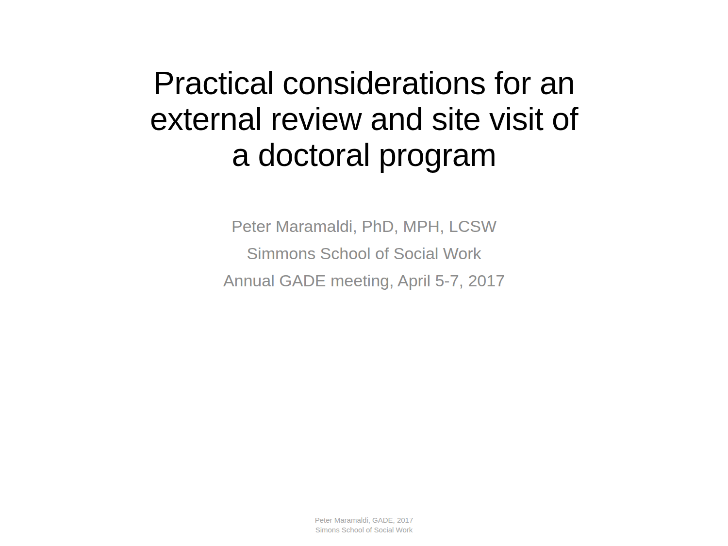Practical considerations for an external review and site visit of a doctoral program
Peter Maramaldi, PhD, MPH, LCSW
Simmons School of Social Work
Annual GADE meeting, April 5-7, 2017
Peter Maramaldi, GADE, 2017
Simons School of Social Work